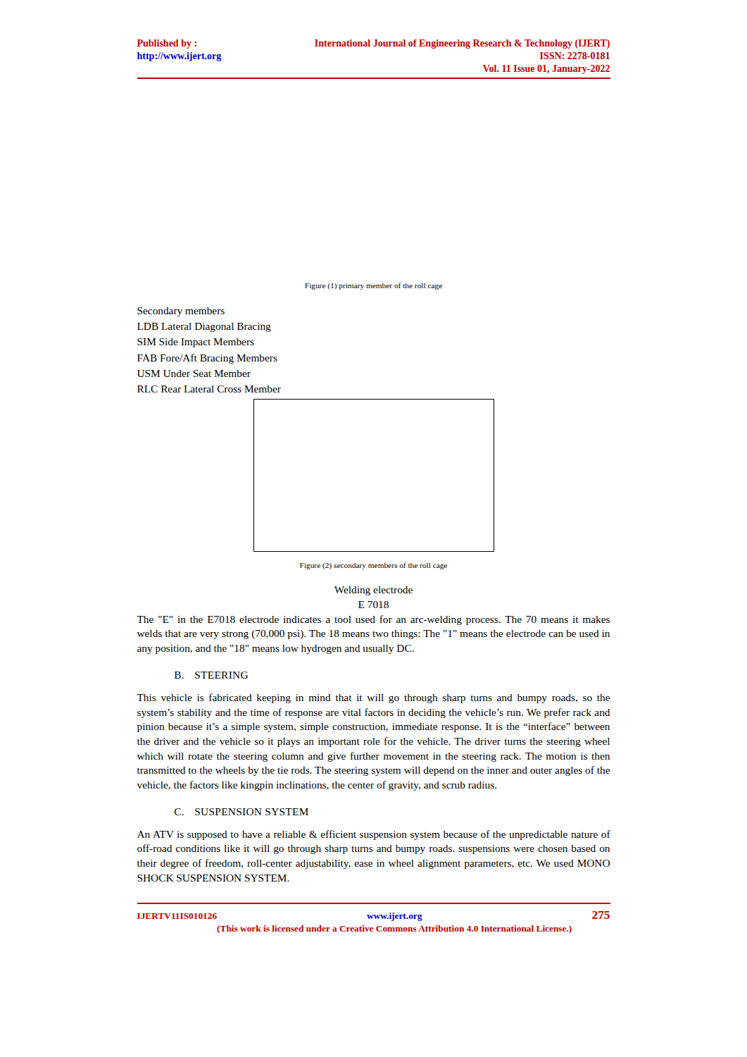Published by :
http://www.ijert.org
International Journal of Engineering Research & Technology (IJERT)
ISSN: 2278-0181
Vol. 11 Issue 01, January-2022
Figure (1) primary member of the roll cage
Secondary members
LDB Lateral Diagonal Bracing
SIM Side Impact Members
FAB Fore/Aft Bracing Members
USM Under Seat Member
RLC Rear Lateral Cross Member
Figure (2) secondary members of the roll cage
Welding electrode
E 7018
The "E" in the E7018 electrode indicates a tool used for an arc-welding process. The 70 means it makes welds that are very strong (70,000 psi). The 18 means two things: The "1" means the electrode can be used in any position, and the "18" means low hydrogen and usually DC.
B. STEERING
This vehicle is fabricated keeping in mind that it will go through sharp turns and bumpy roads, so the system’s stability and the time of response are vital factors in deciding the vehicle’s run. We prefer rack and pinion because it’s a simple system, simple construction, immediate response. It is the “interface” between the driver and the vehicle so it plays an important role for the vehicle. The driver turns the steering wheel which will rotate the steering column and give further movement in the steering rack. The motion is then transmitted to the wheels by the tie rods. The steering system will depend on the inner and outer angles of the vehicle, the factors like kingpin inclinations, the center of gravity, and scrub radius.
C. SUSPENSION SYSTEM
An ATV is supposed to have a reliable & efficient suspension system because of the unpredictable nature of off-road conditions like it will go through sharp turns and bumpy roads. suspensions were chosen based on their degree of freedom, roll-center adjustability, ease in wheel alignment parameters, etc. We used MONO SHOCK SUSPENSION SYSTEM.
IJERTV11IS010126
www.ijert.org (This work is licensed under a Creative Commons Attribution 4.0 International License.)
275